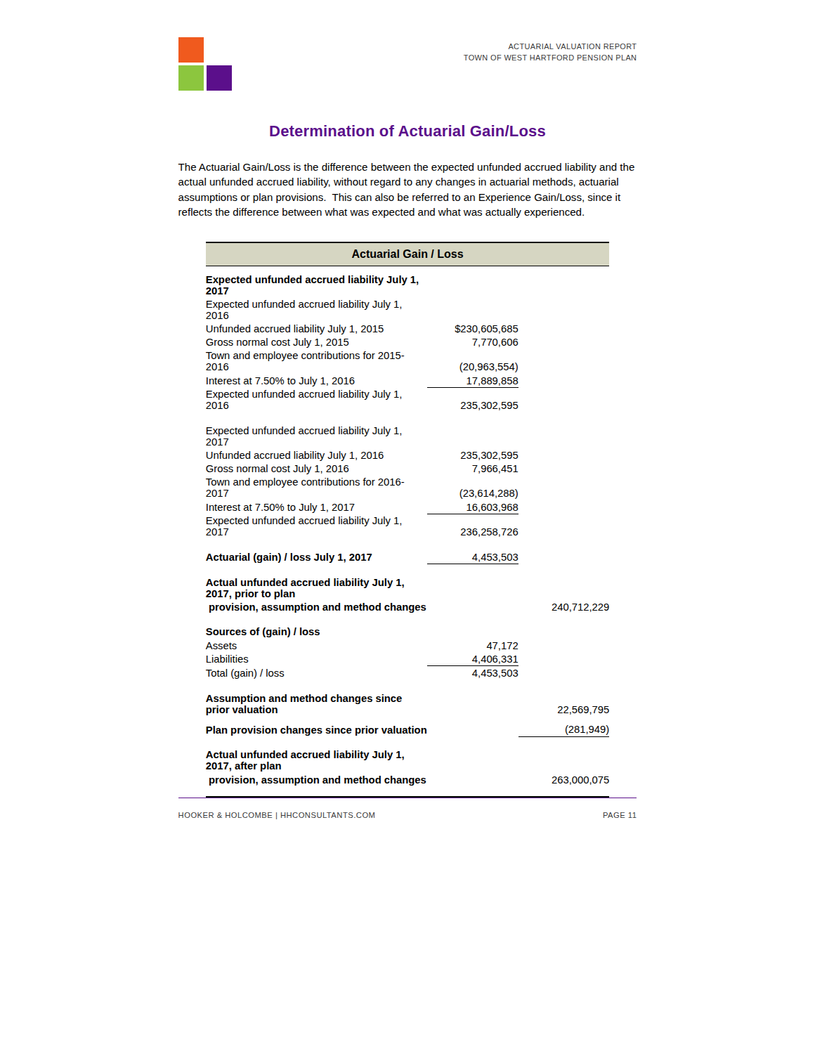Actuarial Valuation Report
Town of West Hartford Pension Plan
Determination of Actuarial Gain/Loss
The Actuarial Gain/Loss is the difference between the expected unfunded accrued liability and the actual unfunded accrued liability, without regard to any changes in actuarial methods, actuarial assumptions or plan provisions. This can also be referred to an Experience Gain/Loss, since it reflects the difference between what was expected and what was actually experienced.
| Actuarial Gain / Loss |
| --- |
| Expected unfunded accrued liability July 1, 2017 | | |
| Expected unfunded accrued liability July 1, 2016 | | |
| Unfunded accrued liability July 1, 2015 | $230,605,685 | |
| Gross normal cost July 1, 2015 | 7,770,606 | |
| Town and employee contributions for 2015-2016 | (20,963,554) | |
| Interest at 7.50% to July 1, 2016 | 17,889,858 | |
| Expected unfunded accrued liability July 1, 2016 | 235,302,595 | |
| Expected unfunded accrued liability July 1, 2017 | | |
| Unfunded accrued liability July 1, 2016 | 235,302,595 | |
| Gross normal cost July 1, 2016 | 7,966,451 | |
| Town and employee contributions for 2016-2017 | (23,614,288) | |
| Interest at 7.50% to July 1, 2017 | 16,603,968 | |
| Expected unfunded accrued liability July 1, 2017 | 236,258,726 | |
| Actuarial (gain) / loss July 1, 2017 | 4,453,503 | |
| Actual unfunded accrued liability July 1, 2017, prior to plan | | |
| provision, assumption and method changes | | 240,712,229 |
| Sources of (gain) / loss | | |
| Assets | 47,172 | |
| Liabilities | 4,406,331 | |
| Total (gain) / loss | 4,453,503 | |
| Assumption and method changes since prior valuation | | 22,569,795 |
| Plan provision changes since prior valuation | | (281,949) |
| Actual unfunded accrued liability July 1, 2017, after plan | | |
| provision, assumption and method changes | | 263,000,075 |
Hooker & Holcombe | hhconsultants.com
Page 11